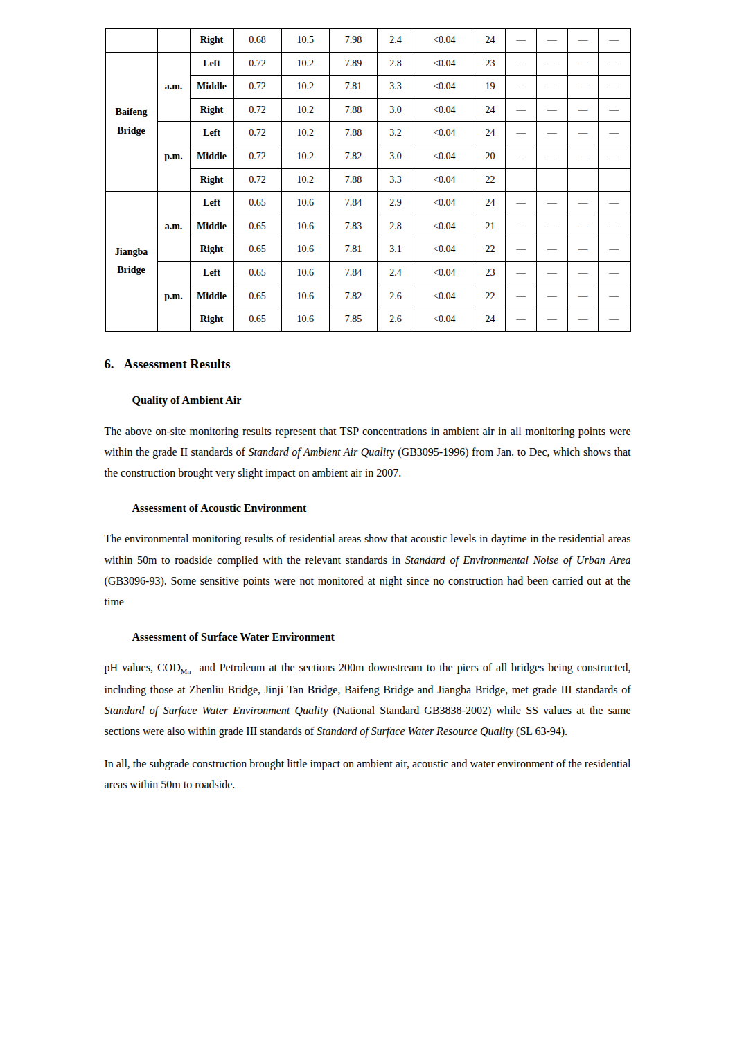| | | Right | 0.68 | 10.5 | 7.98 | 2.4 | <0.04 | 24 | — | — | — | — |
| Baifeng Bridge | a.m. | Left | 0.72 | 10.2 | 7.89 | 2.8 | <0.04 | 23 | — | — | — | — |
| Middle | 0.72 | 10.2 | 7.81 | 3.3 | <0.04 | 19 | — | — | — | — |
| Right | 0.72 | 10.2 | 7.88 | 3.0 | <0.04 | 24 | — | — | — | — |
| p.m. | Left | 0.72 | 10.2 | 7.88 | 3.2 | <0.04 | 24 | — | — | — | — |
| Middle | 0.72 | 10.2 | 7.82 | 3.0 | <0.04 | 20 | — | — | — | — |
| Right | 0.72 | 10.2 | 7.88 | 3.3 | <0.04 | 22 | | | | |
| Jiangba Bridge | a.m. | Left | 0.65 | 10.6 | 7.84 | 2.9 | <0.04 | 24 | — | — | — | — |
| Middle | 0.65 | 10.6 | 7.83 | 2.8 | <0.04 | 21 | — | — | — | — |
| Right | 0.65 | 10.6 | 7.81 | 3.1 | <0.04 | 22 | — | — | — | — |
| p.m. | Left | 0.65 | 10.6 | 7.84 | 2.4 | <0.04 | 23 | — | — | — | — |
| Middle | 0.65 | 10.6 | 7.82 | 2.6 | <0.04 | 22 | — | — | — | — |
| Right | 0.65 | 10.6 | 7.85 | 2.6 | <0.04 | 24 | — | — | — | — |
6. Assessment Results
Quality of Ambient Air
The above on-site monitoring results represent that TSP concentrations in ambient air in all monitoring points were within the grade II standards of Standard of Ambient Air Quality (GB3095-1996) from Jan. to Dec, which shows that the construction brought very slight impact on ambient air in 2007.
Assessment of Acoustic Environment
The environmental monitoring results of residential areas show that acoustic levels in daytime in the residential areas within 50m to roadside complied with the relevant standards in Standard of Environmental Noise of Urban Area (GB3096-93). Some sensitive points were not monitored at night since no construction had been carried out at the time
Assessment of Surface Water Environment
pH values, CODMn and Petroleum at the sections 200m downstream to the piers of all bridges being constructed, including those at Zhenliu Bridge, Jinji Tan Bridge, Baifeng Bridge and Jiangba Bridge, met grade III standards of Standard of Surface Water Environment Quality (National Standard GB3838-2002) while SS values at the same sections were also within grade III standards of Standard of Surface Water Resource Quality (SL 63-94).
In all, the subgrade construction brought little impact on ambient air, acoustic and water environment of the residential areas within 50m to roadside.